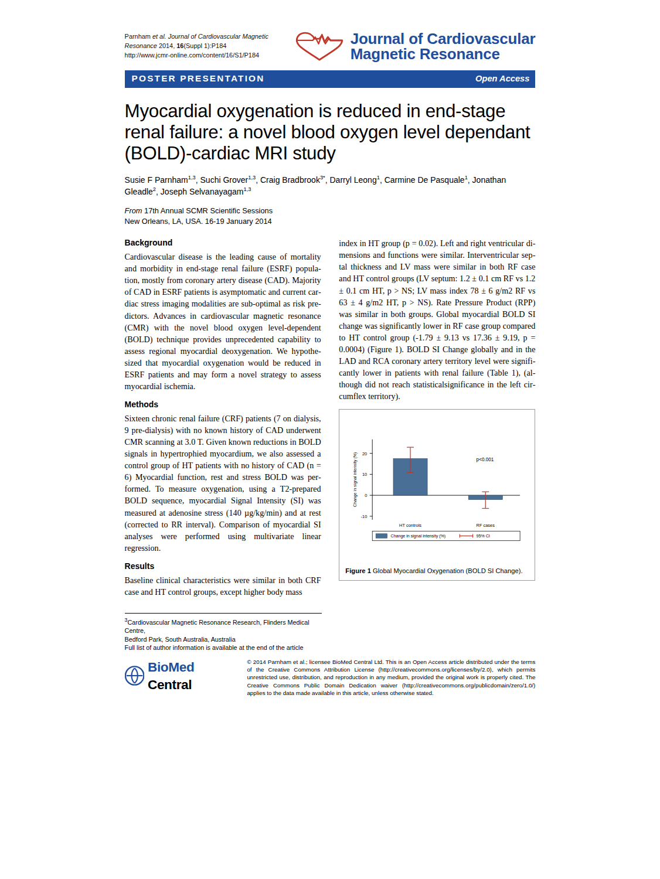Parnham et al. Journal of Cardiovascular Magnetic
Resonance 2014, 16(Suppl 1):P184
http://www.jcmr-online.com/content/16/S1/P184
Journal of Cardiovascular Magnetic Resonance
POSTER PRESENTATION
Open Access
Myocardial oxygenation is reduced in end-stage renal failure: a novel blood oxygen level dependant (BOLD)-cardiac MRI study
Susie F Parnham1,3, Suchi Grover1,3, Craig Bradbrook3*, Darryl Leong1, Carmine De Pasquale1, Jonathan Gleadle2, Joseph Selvanayagam1,3
From 17th Annual SCMR Scientific Sessions
New Orleans, LA, USA. 16-19 January 2014
Background
Cardiovascular disease is the leading cause of mortality and morbidity in end-stage renal failure (ESRF) population, mostly from coronary artery disease (CAD). Majority of CAD in ESRF patients is asymptomatic and current cardiac stress imaging modalities are sub-optimal as risk predictors. Advances in cardiovascular magnetic resonance (CMR) with the novel blood oxygen level-dependent (BOLD) technique provides unprecedented capability to assess regional myocardial deoxygenation. We hypothesized that myocardial oxygenation would be reduced in ESRF patients and may form a novel strategy to assess myocardial ischemia.
Methods
Sixteen chronic renal failure (CRF) patients (7 on dialysis, 9 pre-dialysis) with no known history of CAD underwent CMR scanning at 3.0 T. Given known reductions in BOLD signals in hypertrophied myocardium, we also assessed a control group of HT patients with no history of CAD (n = 6) Myocardial function, rest and stress BOLD was performed. To measure oxygenation, using a T2-prepared BOLD sequence, myocardial Signal Intensity (SI) was measured at adenosine stress (140 µg/kg/min) and at rest (corrected to RR interval). Comparison of myocardial SI analyses were performed using multivariate linear regression.
Results
Baseline clinical characteristics were similar in both CRF case and HT control groups, except higher body mass
index in HT group (p = 0.02). Left and right ventricular dimensions and functions were similar. Interventricular septal thickness and LV mass were similar in both RF case and HT control groups (LV septum: 1.2 ± 0.1 cm RF vs 1.2 ± 0.1 cm HT, p > NS; LV mass index 78 ± 6 g/m2 RF vs 63 ± 4 g/m2 HT, p > NS). Rate Pressure Product (RPP) was similar in both groups. Global myocardial BOLD SI change was significantly lower in RF case group compared to HT control group (-1.79 ± 9.13 vs 17.36 ± 9.19, p = 0.0004) (Figure 1). BOLD SI Change globally and in the LAD and RCA coronary artery territory level were significantly lower in patients with renal failure (Table 1), (although did not reach statisticalsignificance in the left circumflex territory).
20 10 0 -10 Change in signal intensity (%) p<0.001 HT controls RF cases Change in signal intensity (%) 95% CI
Figure 1 Global Myocardial Oxygenation (BOLD SI Change).
3Cardiovascular Magnetic Resonance Research, Flinders Medical Centre,
Bedford Park, South Australia, Australia
Full list of author information is available at the end of the article
BioMed Central
© 2014 Parnham et al.; licensee BioMed Central Ltd. This is an Open Access article distributed under the terms of the Creative Commons Attribution License (http://creativecommons.org/licenses/by/2.0), which permits unrestricted use, distribution, and reproduction in any medium, provided the original work is properly cited. The Creative Commons Public Domain Dedication waiver (http://creativecommons.org/publicdomain/zero/1.0/) applies to the data made available in this article, unless otherwise stated.